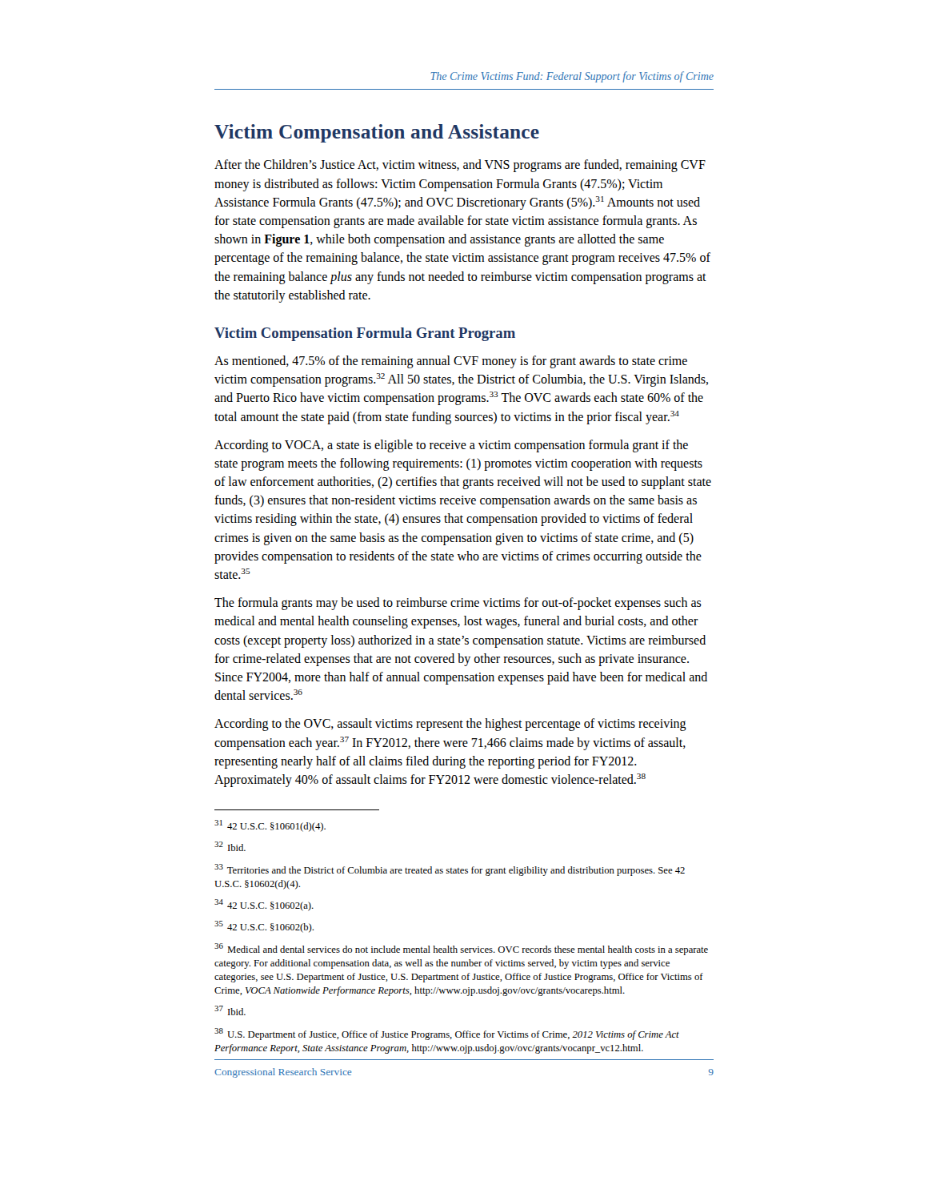The Crime Victims Fund: Federal Support for Victims of Crime
Victim Compensation and Assistance
After the Children’s Justice Act, victim witness, and VNS programs are funded, remaining CVF money is distributed as follows: Victim Compensation Formula Grants (47.5%); Victim Assistance Formula Grants (47.5%); and OVC Discretionary Grants (5%).31 Amounts not used for state compensation grants are made available for state victim assistance formula grants. As shown in Figure 1, while both compensation and assistance grants are allotted the same percentage of the remaining balance, the state victim assistance grant program receives 47.5% of the remaining balance plus any funds not needed to reimburse victim compensation programs at the statutorily established rate.
Victim Compensation Formula Grant Program
As mentioned, 47.5% of the remaining annual CVF money is for grant awards to state crime victim compensation programs.32 All 50 states, the District of Columbia, the U.S. Virgin Islands, and Puerto Rico have victim compensation programs.33 The OVC awards each state 60% of the total amount the state paid (from state funding sources) to victims in the prior fiscal year.34
According to VOCA, a state is eligible to receive a victim compensation formula grant if the state program meets the following requirements: (1) promotes victim cooperation with requests of law enforcement authorities, (2) certifies that grants received will not be used to supplant state funds, (3) ensures that non-resident victims receive compensation awards on the same basis as victims residing within the state, (4) ensures that compensation provided to victims of federal crimes is given on the same basis as the compensation given to victims of state crime, and (5) provides compensation to residents of the state who are victims of crimes occurring outside the state.35
The formula grants may be used to reimburse crime victims for out-of-pocket expenses such as medical and mental health counseling expenses, lost wages, funeral and burial costs, and other costs (except property loss) authorized in a state’s compensation statute. Victims are reimbursed for crime-related expenses that are not covered by other resources, such as private insurance. Since FY2004, more than half of annual compensation expenses paid have been for medical and dental services.36
According to the OVC, assault victims represent the highest percentage of victims receiving compensation each year.37 In FY2012, there were 71,466 claims made by victims of assault, representing nearly half of all claims filed during the reporting period for FY2012. Approximately 40% of assault claims for FY2012 were domestic violence-related.38
31 42 U.S.C. §10601(d)(4).
32 Ibid.
33 Territories and the District of Columbia are treated as states for grant eligibility and distribution purposes. See 42 U.S.C. §10602(d)(4).
34 42 U.S.C. §10602(a).
35 42 U.S.C. §10602(b).
36 Medical and dental services do not include mental health services. OVC records these mental health costs in a separate category. For additional compensation data, as well as the number of victims served, by victim types and service categories, see U.S. Department of Justice, U.S. Department of Justice, Office of Justice Programs, Office for Victims of Crime, VOCA Nationwide Performance Reports, http://www.ojp.usdoj.gov/ovc/grants/vocareps.html.
37 Ibid.
38 U.S. Department of Justice, Office of Justice Programs, Office for Victims of Crime, 2012 Victims of Crime Act Performance Report, State Assistance Program, http://www.ojp.usdoj.gov/ovc/grants/vocanpr_vc12.html.
Congressional Research Service 9